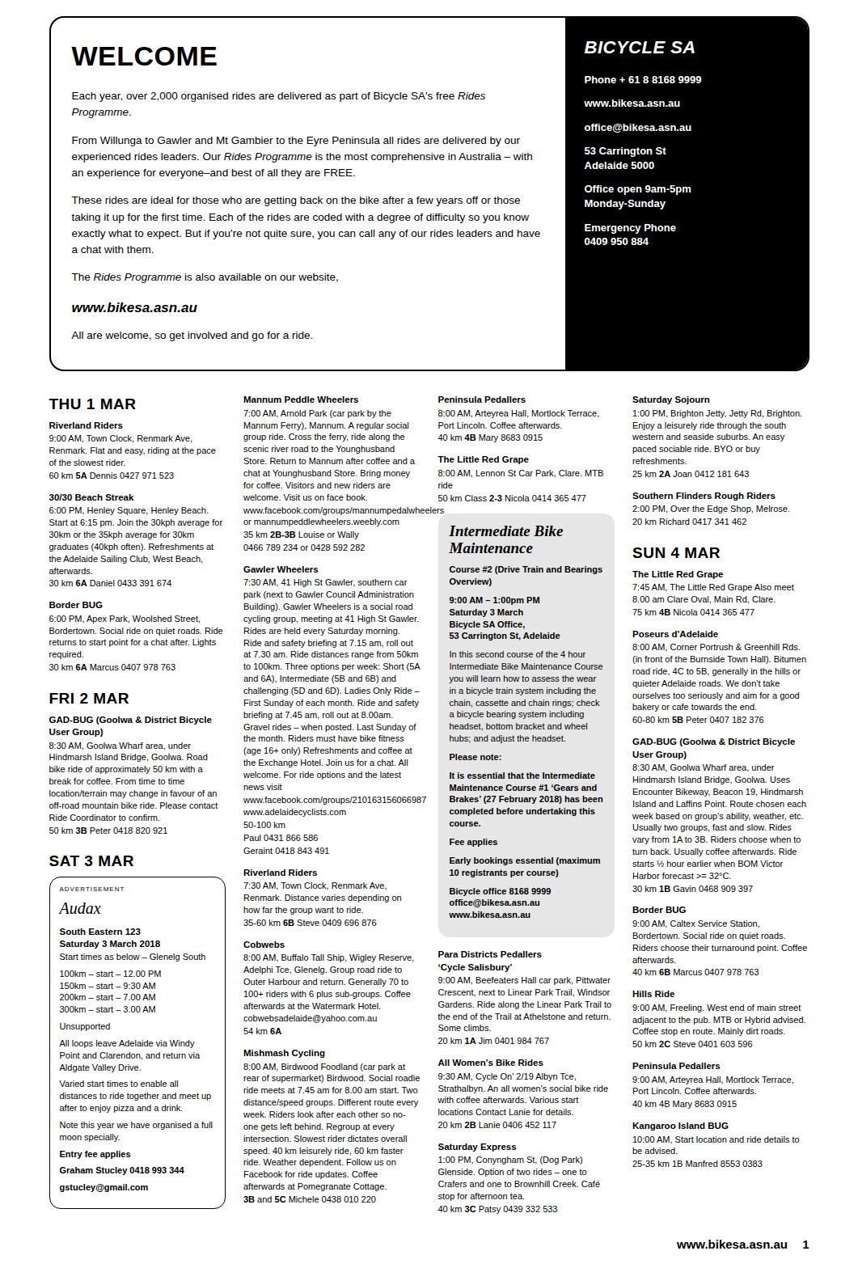WELCOME
Each year, over 2,000 organised rides are delivered as part of Bicycle SA's free Rides Programme.
From Willunga to Gawler and Mt Gambier to the Eyre Peninsula all rides are delivered by our experienced rides leaders. Our Rides Programme is the most comprehensive in Australia – with an experience for everyone–and best of all they are FREE.
These rides are ideal for those who are getting back on the bike after a few years off or those taking it up for the first time. Each of the rides are coded with a degree of difficulty so you know exactly what to expect. But if you're not quite sure, you can call any of our rides leaders and have a chat with them.
The Rides Programme is also available on our website,
www.bikesa.asn.au
All are welcome, so get involved and go for a ride.
BICYCLE SA
Phone + 61 8 8168 9999
www.bikesa.asn.au
office@bikesa.asn.au
53 Carrington St
Adelaide 5000
Office open 9am-5pm
Monday-Sunday
Emergency Phone
0409 950 884
THU 1 MAR
Riverland Riders
9:00 AM, Town Clock, Renmark Ave, Renmark. Flat and easy, riding at the pace of the slowest rider.
60 km 5A Dennis 0427 971 523
30/30 Beach Streak
6:00 PM, Henley Square, Henley Beach. Start at 6:15 pm. Join the 30kph average for 30km or the 35kph average for 30km graduates (40kph often). Refreshments at the Adelaide Sailing Club, West Beach, afterwards.
30 km 6A Daniel 0433 391 674
Border BUG
6:00 PM, Apex Park, Woolshed Street, Bordertown. Social ride on quiet roads. Ride returns to start point for a chat after. Lights required.
30 km 6A Marcus 0407 978 763
FRI 2 MAR
GAD-BUG (Goolwa & District Bicycle User Group)
8:30 AM, Goolwa Wharf area, under Hindmarsh Island Bridge, Goolwa. Road bike ride of approximately 50 km with a break for coffee. From time to time location/terrain may change in favour of an off-road mountain bike ride. Please contact Ride Coordinator to confirm.
50 km 3B Peter 0418 820 921
SAT 3 MAR
ADVERTISEMENT
Audax
South Eastern 123
Saturday 3 March 2018
Start times as below – Glenelg South
100km – start – 12.00 PM
150km – start – 9:30 AM
200km – start – 7.00 AM
300km – start – 3.00 AM
Unsupported
All loops leave Adelaide via Windy Point and Clarendon, and return via Aldgate Valley Drive.
Varied start times to enable all distances to ride together and meet up after to enjoy pizza and a drink.
Note this year we have organised a full moon specially.
Entry fee applies
Graham Stucley 0418 993 344
gstucley@gmail.com
Mannum Peddle Wheelers
7:00 AM, Arnold Park (car park by the Mannum Ferry), Mannum. A regular social group ride. Cross the ferry, ride along the scenic river road to the Younghusband Store. Return to Mannum after coffee and a chat at Younghusband Store. Bring money for coffee. Visitors and new riders are welcome. Visit us on face book.
www.facebook.com/groups/mannumpedalwheelers or mannumpeddlewheelers.weebly.com
35 km 2B-3B Louise or Wally
0466 789 234 or 0428 592 282
Gawler Wheelers
7:30 AM, 41 High St Gawler, southern car park (next to Gawler Council Administration Building). Gawler Wheelers is a social road cycling group, meeting at 41 High St Gawler. Rides are held every Saturday morning. Ride and safety briefing at 7.15 am, roll out at 7.30 am. Ride distances range from 50km to 100km. Three options per week: Short (5A and 6A), Intermediate (5B and 6B) and challenging (5D and 6D). Ladies Only Ride – First Sunday of each month. Ride and safety briefing at 7.45 am, roll out at 8.00am. Gravel rides – when posted. Last Sunday of the month. Riders must have bike fitness (age 16+ only) Refreshments and coffee at the Exchange Hotel. Join us for a chat. All welcome. For ride options and the latest news visit
www.facebook.com/groups/210163156066987
www.adelaidecyclists.com
50-100 km
Paul 0431 866 586
Geraint 0418 843 491
Riverland Riders
7:30 AM, Town Clock, Renmark Ave, Renmark. Distance varies depending on how far the group want to ride.
35-60 km 6B Steve 0409 696 876
Cobwebs
8:00 AM, Buffalo Tall Ship, Wigley Reserve, Adelphi Tce, Glenelg. Group road ride to Outer Harbour and return. Generally 70 to 100+ riders with 6 plus sub-groups. Coffee afterwards at the Watermark Hotel.
cobwebsadelaide@yahoo.com.au
54 km 6A
Mishmash Cycling
8:00 AM, Birdwood Foodland (car park at rear of supermarket) Birdwood. Social roadie ride meets at 7.45 am for 8.00 am start. Two distance/speed groups. Different route every week. Riders look after each other so no-one gets left behind. Regroup at every intersection. Slowest rider dictates overall speed. 40 km leisurely ride, 60 km faster ride. Weather dependent. Follow us on Facebook for ride updates. Coffee afterwards at Pomegranate Cottage.
3B and 5C Michele 0438 010 220
Peninsula Pedallers
8:00 AM, Arteyrea Hall, Mortlock Terrace, Port Lincoln. Coffee afterwards.
40 km 4B Mary 8683 0915
The Little Red Grape
8:00 AM, Lennon St Car Park, Clare. MTB ride
50 km Class 2-3 Nicola 0414 365 477
Intermediate Bike Maintenance
Course #2 (Drive Train and Bearings Overview)
9:00 AM – 1:00pm PM
Saturday 3 March
Bicycle SA Office,
53 Carrington St, Adelaide
In this second course of the 4 hour Intermediate Bike Maintenance Course you will learn how to assess the wear in a bicycle train system including the chain, cassette and chain rings; check a bicycle bearing system including headset, bottom bracket and wheel hubs; and adjust the headset.
Please note:
It is essential that the Intermediate Maintenance Course #1 ‘Gears and Brakes’ (27 February 2018) has been completed before undertaking this course.
Fee applies
Early bookings essential (maximum 10 registrants per course)
Bicycle office 8168 9999
office@bikesa.asn.au
www.bikesa.asn.au
Para Districts Pedallers
‘Cycle Salisbury’
9:00 AM, Beefeaters Hall car park, Pittwater Crescent, next to Linear Park Trail, Windsor Gardens. Ride along the Linear Park Trail to the end of the Trail at Athelstone and return. Some climbs.
20 km 1A Jim 0401 984 767
All Women's Bike Rides
9:30 AM, Cycle On' 2/19 Albyn Tce, Strathalbyn. An all women's social bike ride with coffee afterwards. Various start locations Contact Lanie for details.
20 km 2B Lanie 0406 452 117
Saturday Express
1:00 PM, Conyngham St, (Dog Park) Glenside. Option of two rides – one to Crafers and one to Brownhill Creek. Café stop for afternoon tea.
40 km 3C Patsy 0439 332 533
Saturday Sojourn
1:00 PM, Brighton Jetty, Jetty Rd, Brighton. Enjoy a leisurely ride through the south western and seaside suburbs. An easy paced sociable ride. BYO or buy refreshments.
25 km 2A Joan 0412 181 643
Southern Flinders Rough Riders
2:00 PM, Over the Edge Shop, Melrose.
20 km Richard 0417 341 462
SUN 4 MAR
The Little Red Grape
7:45 AM, The Little Red Grape Also meet 8.00 am Clare Oval, Main Rd, Clare.
75 km 4B Nicola 0414 365 477
Poseurs d'Adelaide
8:00 AM, Corner Portrush & Greenhill Rds. (in front of the Burnside Town Hall). Bitumen road ride, 4C to 5B, generally in the hills or quieter Adelaide roads. We don't take ourselves too seriously and aim for a good bakery or cafe towards the end.
60-80 km 5B Peter 0407 182 376
GAD-BUG (Goolwa & District Bicycle User Group)
8:30 AM, Goolwa Wharf area, under Hindmarsh Island Bridge, Goolwa. Uses Encounter Bikeway, Beacon 19, Hindmarsh Island and Laffins Point. Route chosen each week based on group's ability, weather, etc. Usually two groups, fast and slow. Rides vary from 1A to 3B. Riders choose when to turn back. Usually coffee afterwards. Ride starts ½ hour earlier when BOM Victor Harbor forecast >= 32°C.
30 km 1B Gavin 0468 909 397
Border BUG
9:00 AM, Caltex Service Station, Bordertown. Social ride on quiet roads. Riders choose their turnaround point. Coffee afterwards.
40 km 6B Marcus 0407 978 763
Hills Ride
9:00 AM, Freeling. West end of main street adjacent to the pub. MTB or Hybrid advised. Coffee stop en route. Mainly dirt roads.
50 km 2C Steve 0401 603 596
Peninsula Pedallers
9:00 AM, Arteyrea Hall, Mortlock Terrace, Port Lincoln. Coffee afterwards.
40 km 4B Mary 8683 0915
Kangaroo Island BUG
10:00 AM, Start location and ride details to be advised.
25-35 km 1B Manfred 8553 0383
www.bikesa.asn.au 1